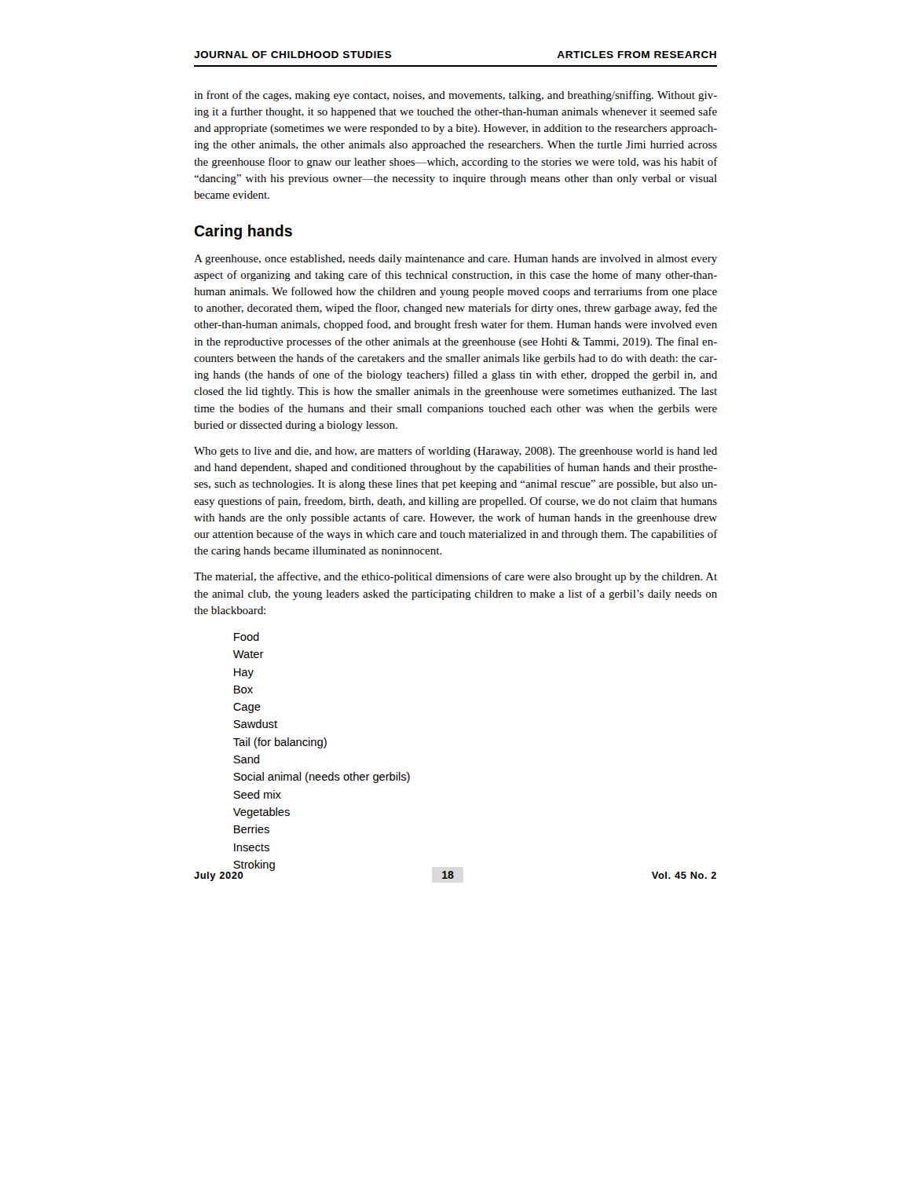Journal of Childhood Studies
Articles from Research
in front of the cages, making eye contact, noises, and movements, talking, and breathing/sniffing. Without giving it a further thought, it so happened that we touched the other-than-human animals whenever it seemed safe and appropriate (sometimes we were responded to by a bite). However, in addition to the researchers approaching the other animals, the other animals also approached the researchers. When the turtle Jimi hurried across the greenhouse floor to gnaw our leather shoes—which, according to the stories we were told, was his habit of “dancing” with his previous owner—the necessity to inquire through means other than only verbal or visual became evident.
Caring hands
A greenhouse, once established, needs daily maintenance and care. Human hands are involved in almost every aspect of organizing and taking care of this technical construction, in this case the home of many other-than-human animals. We followed how the children and young people moved coops and terrariums from one place to another, decorated them, wiped the floor, changed new materials for dirty ones, threw garbage away, fed the other-than-human animals, chopped food, and brought fresh water for them. Human hands were involved even in the reproductive processes of the other animals at the greenhouse (see Hohti & Tammi, 2019). The final encounters between the hands of the caretakers and the smaller animals like gerbils had to do with death: the caring hands (the hands of one of the biology teachers) filled a glass tin with ether, dropped the gerbil in, and closed the lid tightly. This is how the smaller animals in the greenhouse were sometimes euthanized. The last time the bodies of the humans and their small companions touched each other was when the gerbils were buried or dissected during a biology lesson.
Who gets to live and die, and how, are matters of worlding (Haraway, 2008). The greenhouse world is hand led and hand dependent, shaped and conditioned throughout by the capabilities of human hands and their prostheses, such as technologies. It is along these lines that pet keeping and “animal rescue” are possible, but also uneasy questions of pain, freedom, birth, death, and killing are propelled. Of course, we do not claim that humans with hands are the only possible actants of care. However, the work of human hands in the greenhouse drew our attention because of the ways in which care and touch materialized in and through them. The capabilities of the caring hands became illuminated as noninnocent.
The material, the affective, and the ethico-political dimensions of care were also brought up by the children. At the animal club, the young leaders asked the participating children to make a list of a gerbil’s daily needs on the blackboard:
Food
Water
Hay
Box
Cage
Sawdust
Tail (for balancing)
Sand
Social animal (needs other gerbils)
Seed mix
Vegetables
Berries
Insects
Stroking
July 2020
18
Vol. 45 No. 2